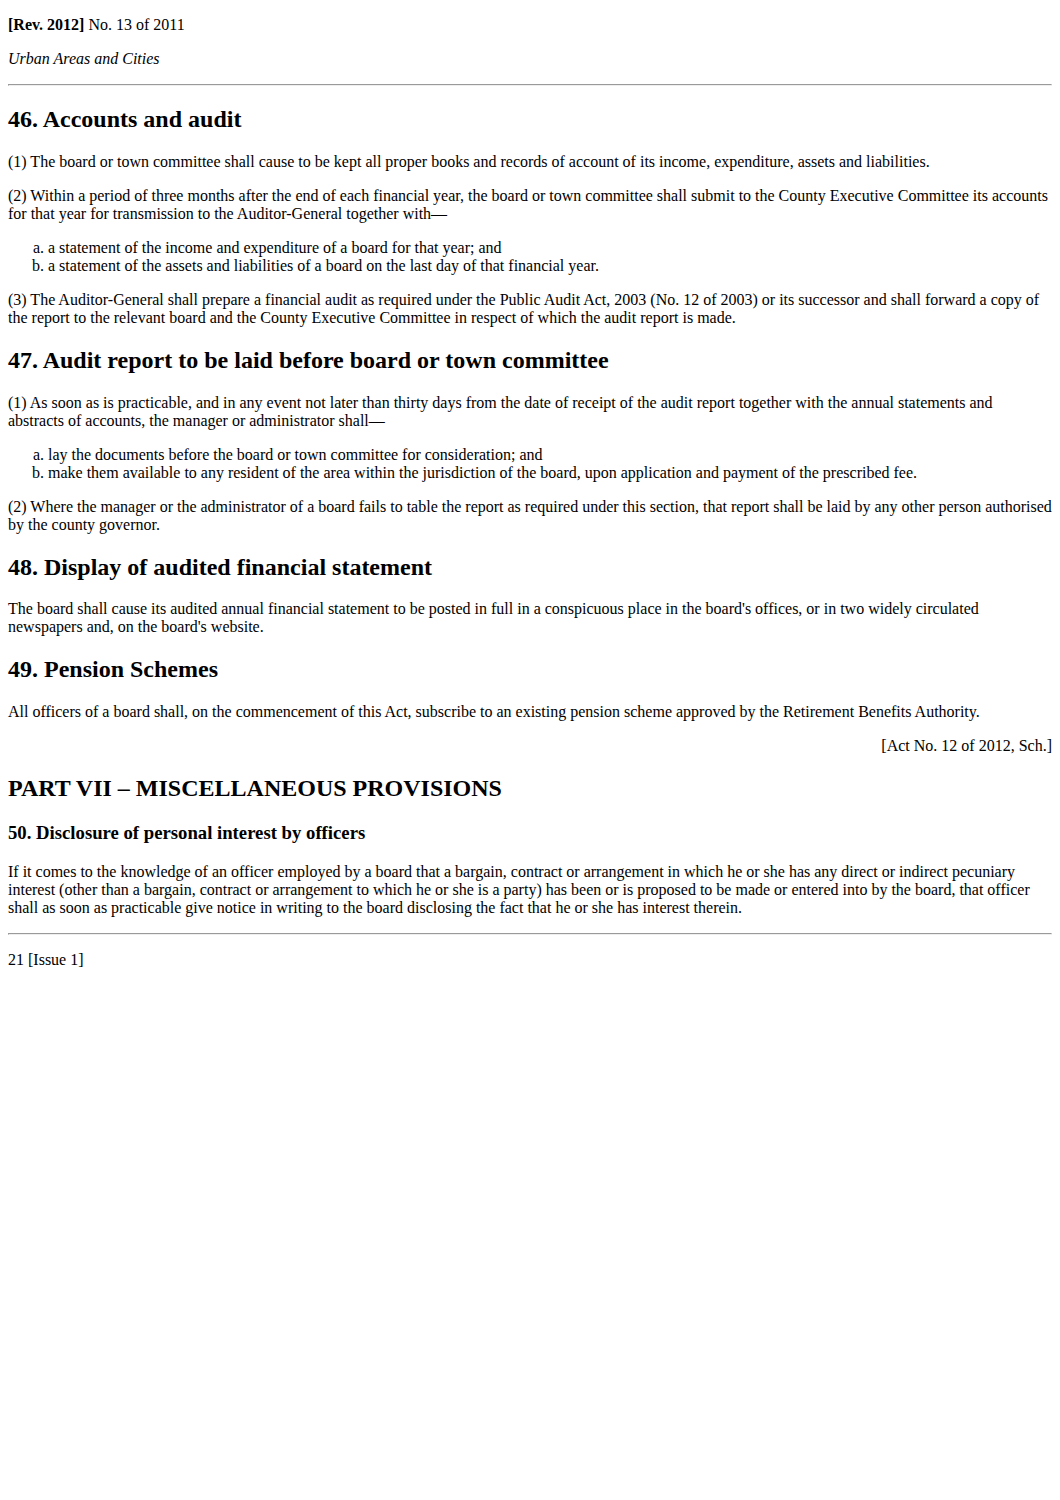[Rev. 2012] No. 13 of 2011
Urban Areas and Cities
46. Accounts and audit
(1) The board or town committee shall cause to be kept all proper books and records of account of its income, expenditure, assets and liabilities.
(2) Within a period of three months after the end of each financial year, the board or town committee shall submit to the County Executive Committee its accounts for that year for transmission to the Auditor-General together with—
a statement of the income and expenditure of a board for that year; and
a statement of the assets and liabilities of a board on the last day of that financial year.
(3) The Auditor-General shall prepare a financial audit as required under the Public Audit Act, 2003 (No. 12 of 2003) or its successor and shall forward a copy of the report to the relevant board and the County Executive Committee in respect of which the audit report is made.
47. Audit report to be laid before board or town committee
(1) As soon as is practicable, and in any event not later than thirty days from the date of receipt of the audit report together with the annual statements and abstracts of accounts, the manager or administrator shall—
lay the documents before the board or town committee for consideration; and
make them available to any resident of the area within the jurisdiction of the board, upon application and payment of the prescribed fee.
(2) Where the manager or the administrator of a board fails to table the report as required under this section, that report shall be laid by any other person authorised by the county governor.
48. Display of audited financial statement
The board shall cause its audited annual financial statement to be posted in full in a conspicuous place in the board's offices, or in two widely circulated newspapers and, on the board's website.
49. Pension Schemes
All officers of a board shall, on the commencement of this Act, subscribe to an existing pension scheme approved by the Retirement Benefits Authority.
[Act No. 12 of 2012, Sch.]
PART VII – MISCELLANEOUS PROVISIONS
50. Disclosure of personal interest by officers
If it comes to the knowledge of an officer employed by a board that a bargain, contract or arrangement in which he or she has any direct or indirect pecuniary interest (other than a bargain, contract or arrangement to which he or she is a party) has been or is proposed to be made or entered into by the board, that officer shall as soon as practicable give notice in writing to the board disclosing the fact that he or she has interest therein.
21 [Issue 1]